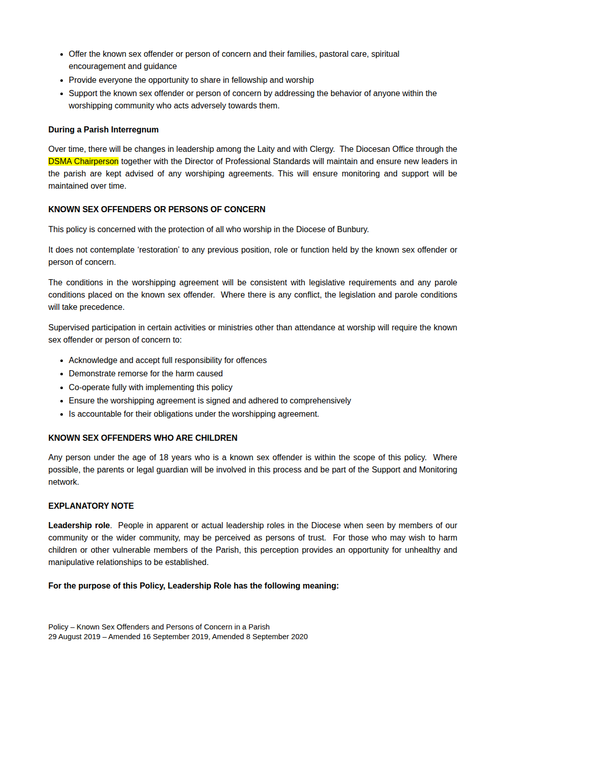Offer the known sex offender or person of concern and their families, pastoral care, spiritual encouragement and guidance
Provide everyone the opportunity to share in fellowship and worship
Support the known sex offender or person of concern by addressing the behavior of anyone within the worshipping community who acts adversely towards them.
During a Parish Interregnum
Over time, there will be changes in leadership among the Laity and with Clergy. The Diocesan Office through the DSMA Chairperson together with the Director of Professional Standards will maintain and ensure new leaders in the parish are kept advised of any worshiping agreements. This will ensure monitoring and support will be maintained over time.
KNOWN SEX OFFENDERS OR PERSONS OF CONCERN
This policy is concerned with the protection of all who worship in the Diocese of Bunbury.
It does not contemplate ‘restoration’ to any previous position, role or function held by the known sex offender or person of concern.
The conditions in the worshipping agreement will be consistent with legislative requirements and any parole conditions placed on the known sex offender. Where there is any conflict, the legislation and parole conditions will take precedence.
Supervised participation in certain activities or ministries other than attendance at worship will require the known sex offender or person of concern to:
Acknowledge and accept full responsibility for offences
Demonstrate remorse for the harm caused
Co-operate fully with implementing this policy
Ensure the worshipping agreement is signed and adhered to comprehensively
Is accountable for their obligations under the worshipping agreement.
KNOWN SEX OFFENDERS WHO ARE CHILDREN
Any person under the age of 18 years who is a known sex offender is within the scope of this policy. Where possible, the parents or legal guardian will be involved in this process and be part of the Support and Monitoring network.
EXPLANATORY NOTE
Leadership role. People in apparent or actual leadership roles in the Diocese when seen by members of our community or the wider community, may be perceived as persons of trust. For those who may wish to harm children or other vulnerable members of the Parish, this perception provides an opportunity for unhealthy and manipulative relationships to be established.
For the purpose of this Policy, Leadership Role has the following meaning:
Policy – Known Sex Offenders and Persons of Concern in a Parish
29 August 2019 – Amended 16 September 2019, Amended 8 September 2020